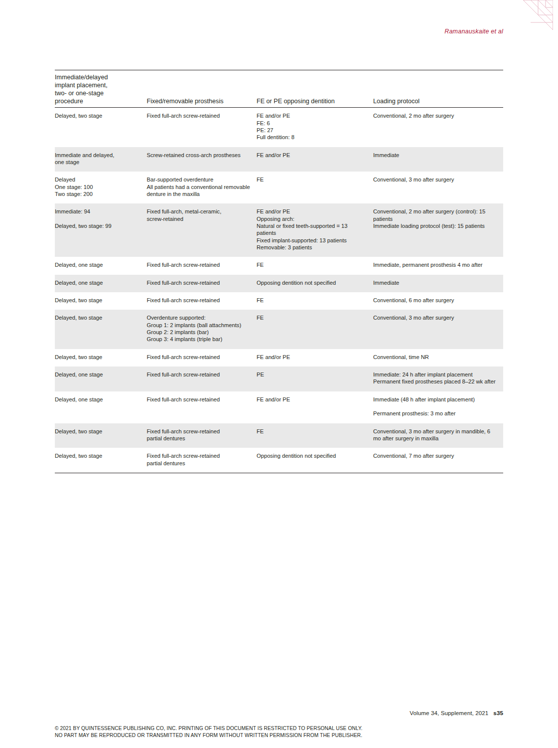Ramanauskaite et al
| Immediate/delayed implant placement, two- or one-stage procedure | Fixed/removable prosthesis | FE or PE opposing dentition | Loading protocol |
| --- | --- | --- | --- |
| Delayed, two stage | Fixed full-arch screw-retained | FE and/or PE FE: 6 PE: 27 Full dentition: 8 | Conventional, 2 mo after surgery |
| Immediate and delayed, one stage | Screw-retained cross-arch prostheses | FE and/or PE | Immediate |
| Delayed One stage: 100 Two stage: 200 | Bar-supported overdenture All patients had a conventional removable denture in the maxilla | FE | Conventional, 3 mo after surgery |
| Immediate: 94 Delayed, two stage: 99 | Fixed full-arch, metal-ceramic, screw-retained | FE and/or PE Opposing arch: Natural or fixed teeth-supported = 13 patients Fixed implant-supported: 13 patients Removable: 3 patients | Conventional, 2 mo after surgery (control): 15 patients Immediate loading protocol (test): 15 patients |
| Delayed, one stage | Fixed full-arch screw-retained | FE | Immediate, permanent prosthesis 4 mo after |
| Delayed, one stage | Fixed full-arch screw-retained | Opposing dentition not specified | Immediate |
| Delayed, two stage | Fixed full-arch screw-retained | FE | Conventional, 6 mo after surgery |
| Delayed, two stage | Overdenture supported: Group 1: 2 implants (ball attachments) Group 2: 2 implants (bar) Group 3: 4 implants (triple bar) | FE | Conventional, 3 mo after surgery |
| Delayed, two stage | Fixed full-arch screw-retained | FE and/or PE | Conventional, time NR |
| Delayed, one stage | Fixed full-arch screw-retained | PE | Immediate: 24 h after implant placement Permanent fixed prostheses placed 8–22 wk after |
| Delayed, one stage | Fixed full-arch screw-retained | FE and/or PE | Immediate (48 h after implant placement) Permanent prosthesis: 3 mo after |
| Delayed, two stage | Fixed full-arch screw-retained partial dentures | FE | Conventional, 3 mo after surgery in mandible, 6 mo after surgery in maxilla |
| Delayed, two stage | Fixed full-arch screw-retained partial dentures | Opposing dentition not specified | Conventional, 7 mo after surgery |
Volume 34, Supplement, 2021 s35
© 2021 BY QUINTESSENCE PUBLISHING CO, INC. PRINTING OF THIS DOCUMENT IS RESTRICTED TO PERSONAL USE ONLY. NO PART MAY BE REPRODUCED OR TRANSMITTED IN ANY FORM WITHOUT WRITTEN PERMISSION FROM THE PUBLISHER.